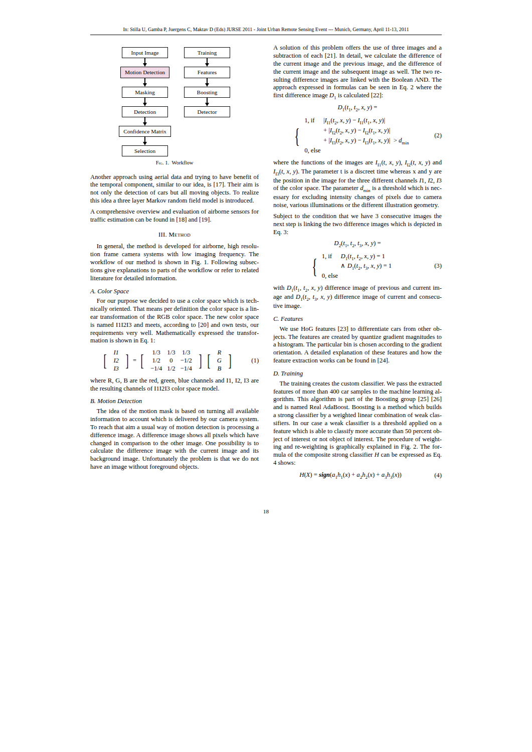In: Stilla U, Gamba P, Juergens C, Maktav D (Eds) JURSE 2011 - Joint Urban Remote Sensing Event --- Munich, Germany, April 11-13, 2011
Input Image
Motion Detection
Masking
Detection
Confidence Matrix
Selection
Training
Features
Boosting
Detector
Fig. 1. Workflow
Another approach using aerial data and trying to have benefit of the temporal component, similar to our idea, is [17]. Their aim is not only the detection of cars but all moving objects. To realize this idea a three layer Markov random field model is introduced.
A comprehensive overview and evaluation of airborne sensors for traffic estimation can be found in [18] and [19].
III. Method
In general, the method is developed for airborne, high resolution frame camera systems with low imaging frequency. The workflow of our method is shown in Fig. 1. Following subsections give explanations to parts of the workflow or refer to related literature for detailed information.
A. Color Space
For our purpose we decided to use a color space which is technically oriented. That means per definition the color space is a linear transformation of the RGB color space. The new color space is named I1I2I3 and meets, according to [20] and own tests, our requirements very well. Mathematically expressed the transformation is shown in Eq. 1:
[
| I1 |
| I2 |
| I3 |
] = [
| 1/3 | 1/3 | 1/3 |
| 1/2 | 0 | −1/2 |
| −1/4 | 1/2 | −1/4 |
] [
| R |
| G |
| B |
]
(1)
where R, G, B are the red, green, blue channels and I1, I2, I3 are the resulting channels of I1I2I3 color space model.
B. Motion Detection
The idea of the motion mask is based on turning all available information to account which is delivered by our camera system. To reach that aim a usual way of motion detection is processing a difference image. A difference image shows all pixels which have changed in comparison to the other image. One possibility is to calculate the difference image with the current image and its background image. Unfortunately the problem is that we do not have an image without foreground objects.
A solution of this problem offers the use of three images and a subtraction of each [21]. In detail, we calculate the difference of the current image and the previous image, and the difference of the current image and the subsequent image as well. The two resulting difference images are linked with the Boolean AND. The approach expressed in formulas can be seen in Eq. 2 where the first difference image D1 is calculated [22]:
D1(t1, t2, x, y) =
{
1, if|II1(t2, x, y) − II1(t1, x, y)|
+ |II2(t2, x, y) − II2(t1, x, y)|
+ |II3(t2, x, y) − II3(t1, x, y)| > dmin
0, else
(2)
where the functions of the images are II1(t, x, y), II2(t, x, y) and II3(t, x, y). The parameter t is a discreet time whereas x and y are the position in the image for the three different channels I1, I2, I3 of the color space. The parameter dmin is a threshold which is necessary for excluding intensity changes of pixels due to camera noise, various illuminations or the different illustration geometry.
Subject to the condition that we have 3 consecutive images the next step is linking the two difference images which is depicted in Eq. 3:
D2(t1, t2, t3, x, y) =
{
1, if D1(t1, t2, x, y) = 1
∧ D1(t2, t3, x, y) = 1
0, else
(3)
with D1(t1, t2, x, y) difference image of previous and current image and D1(t2, t3, x, y) difference image of current and consecutive image.
C. Features
We use HoG features [23] to differentiate cars from other objects. The features are created by quantize gradient magnitudes to a histogram. The particular bin is chosen according to the gradient orientation. A detailed explanation of these features and how the feature extraction works can be found in [24].
D. Training
The training creates the custom classifier. We pass the extracted features of more than 400 car samples to the machine learning algorithm. This algorithm is part of the Boosting group [25] [26] and is named Real AdaBoost. Boosting is a method which builds a strong classifier by a weighted linear combination of weak classifiers. In our case a weak classifier is a threshold applied on a feature which is able to classify more accurate than 50 percent object of interest or not object of interest. The procedure of weighting and re-weighting is graphically explained in Fig. 2. The formula of the composite strong classifier H can be expressed as Eq. 4 shows:
H(X) = sign(a1h1(x) + a2h2(x) + a3h3(x))
(4)
18